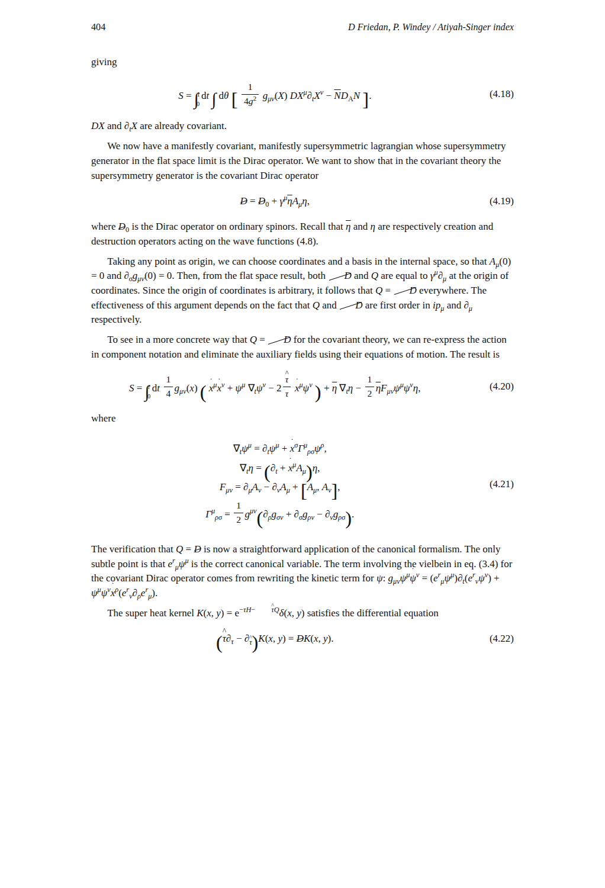404 D Friedan, P. Windey / Atiyah-Singer index
giving
S = ∫01 dt ∫ dθ [ 14g2 gμν(X) DXμ∂tXν − NDAN ].
(4.18)
DX and ∂tX are already covariant.
We now have a manifestly covariant, manifestly supersymmetric lagrangian whose supersymmetry generator in the flat space limit is the Dirac operator. We want to show that in the covariant theory the supersymmetry generator is the covariant Dirac operator
D = D0 + γμηAμη,
(4.19)
where D0 is the Dirac operator on ordinary spinors. Recall that η and η are respectively creation and destruction operators acting on the wave functions (4.8).
Taking any point as origin, we can choose coordinates and a basis in the internal space, so that Aμ(0) = 0 and ∂σgμν(0) = 0. Then, from the flat space result, both D and Q are equal to γμ∂μ at the origin of coordinates. Since the origin of coordinates is arbitrary, it follows that Q = D everywhere. The effectiveness of this argument depends on the fact that Q and D are first order in ipμ and ∂μ respectively.
To see in a more concrete way that Q = D for the covariant theory, we can re-express the action in component notation and eliminate the auxiliary fields using their equations of motion. The result is
S = ∫0 τ dt 14 gμν(x) ( ˙xμ˙xν + ψμ ∇tψν − 2^τ τ ˙xμψν ) + η ∇tη − 12 ηFμνψμψνη,
(4.20)
where
∇tψμ = ∂tψμ + ˙xσΓμρσψρ,
∇tη = (∂t + ˙xμAμ) η,
Fμν = ∂μAν − ∂νAμ + [Aμ, Aν],
Γμρσ = 12 gμν(∂ρgσν + ∂σgρν − ∂νgρσ).
(4.21)
The verification that Q = D is now a straightforward application of the canonical formalism. The only subtle point is that erμψμ is the correct canonical variable. The term involving the vielbein in eq. (3.4) for the covariant Dirac operator comes from rewriting the kinetic term for ψ: gμνψμ˙ψν = (erμψμ)∂t(erνψν) + ψμψν˙xρ(erν∂ρerμ).
The super heat kernel K(x, y) = e−τH−^τ Qδ(x, y) satisfies the differential equation
(^τ∂τ − ∂^τ) K(x, y) = DK(x, y).
(4.22)